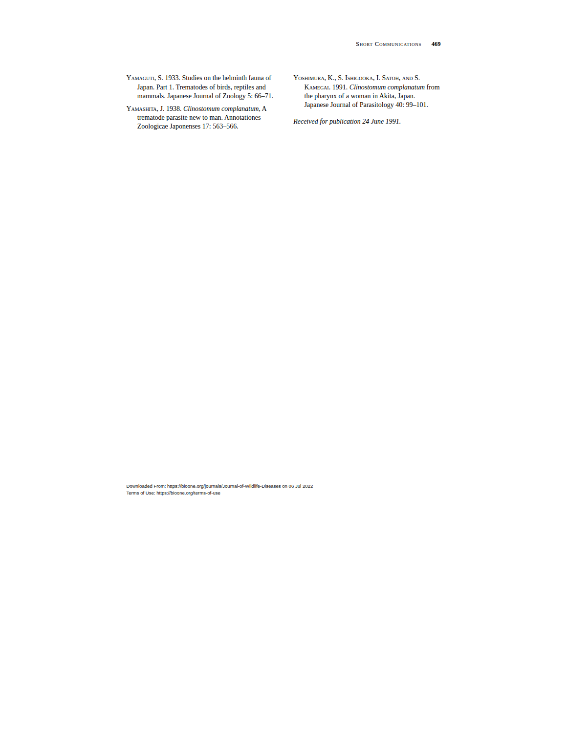Short Communications 469
Yamaguti, S. 1933. Studies on the helminth fauna of Japan. Part 1. Trematodes of birds, reptiles and mammals. Japanese Journal of Zoology 5: 66–71.
Yamashita, J. 1938. Clinostomum complanatum, A trematode parasite new to man. Annotationes Zoologicae Japonenses 17: 563–566.
Yoshimura, K., S. Ishigooka, I. Satoh, and S. Kamegai. 1991. Clinostomum complanatum from the pharynx of a woman in Akita, Japan. Japanese Journal of Parasitology 40: 99–101.
Received for publication 24 June 1991.
Downloaded From: https://bioone.org/journals/Journal-of-Wildlife-Diseases on 06 Jul 2022
Terms of Use: https://bioone.org/terms-of-use